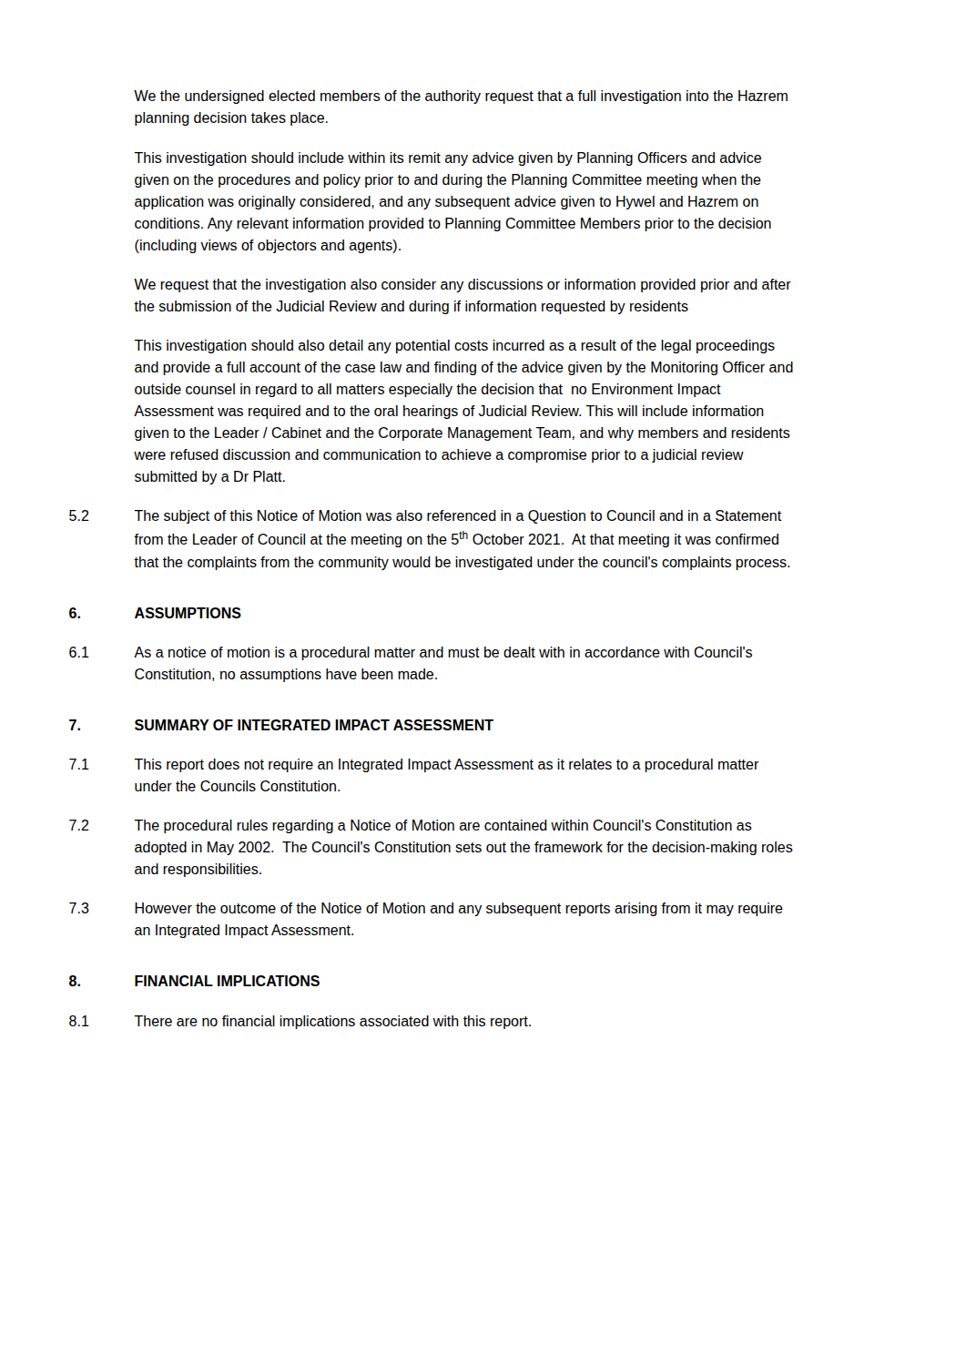We the undersigned elected members of the authority request that a full investigation into the Hazrem planning decision takes place.
This investigation should include within its remit any advice given by Planning Officers and advice given on the procedures and policy prior to and during the Planning Committee meeting when the application was originally considered, and any subsequent advice given to Hywel and Hazrem on conditions. Any relevant information provided to Planning Committee Members prior to the decision (including views of objectors and agents).
We request that the investigation also consider any discussions or information provided prior and after the submission of the Judicial Review and during if information requested by residents
This investigation should also detail any potential costs incurred as a result of the legal proceedings and provide a full account of the case law and finding of the advice given by the Monitoring Officer and outside counsel in regard to all matters especially the decision that no Environment Impact Assessment was required and to the oral hearings of Judicial Review. This will include information given to the Leader / Cabinet and the Corporate Management Team, and why members and residents were refused discussion and communication to achieve a compromise prior to a judicial review submitted by a Dr Platt.
5.2
The subject of this Notice of Motion was also referenced in a Question to Council and in a Statement from the Leader of Council at the meeting on the 5th October 2021. At that meeting it was confirmed that the complaints from the community would be investigated under the council's complaints process.
6. ASSUMPTIONS
6.1
As a notice of motion is a procedural matter and must be dealt with in accordance with Council's Constitution, no assumptions have been made.
7. SUMMARY OF INTEGRATED IMPACT ASSESSMENT
7.1
This report does not require an Integrated Impact Assessment as it relates to a procedural matter under the Councils Constitution.
7.2
The procedural rules regarding a Notice of Motion are contained within Council's Constitution as adopted in May 2002. The Council's Constitution sets out the framework for the decision-making roles and responsibilities.
7.3
However the outcome of the Notice of Motion and any subsequent reports arising from it may require an Integrated Impact Assessment.
8. FINANCIAL IMPLICATIONS
8.1
There are no financial implications associated with this report.